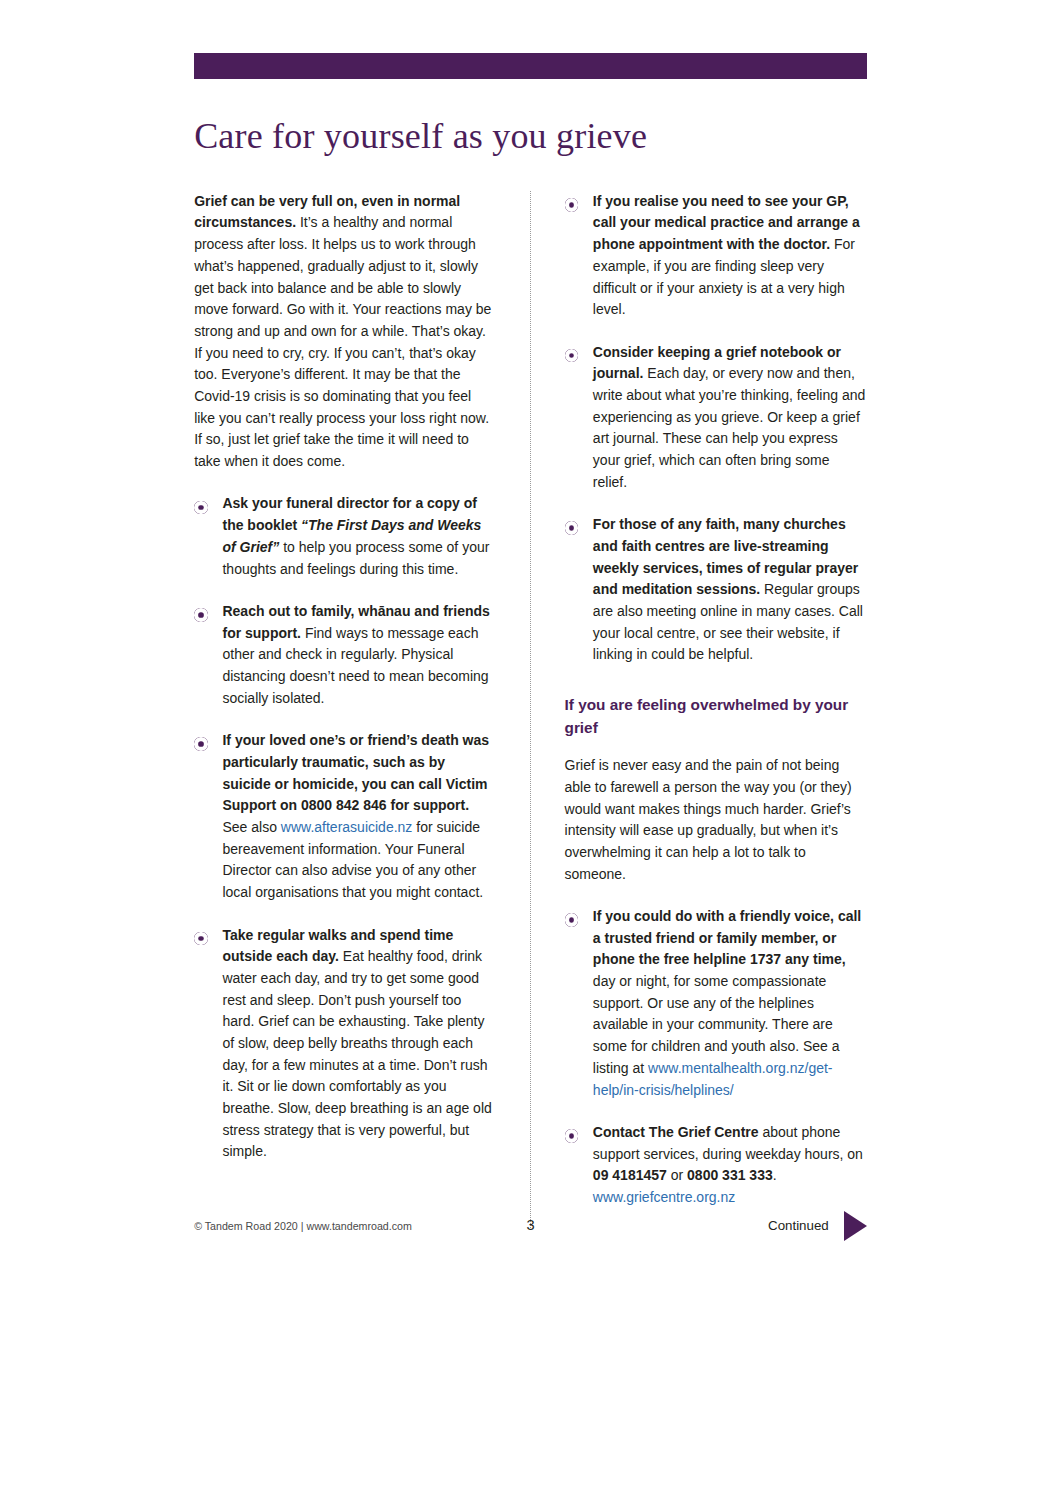Care for yourself as you grieve
Grief can be very full on, even in normal circumstances. It’s a healthy and normal process after loss. It helps us to work through what’s happened, gradually adjust to it, slowly get back into balance and be able to slowly move forward. Go with it. Your reactions may be strong and up and own for a while. That’s okay. If you need to cry, cry. If you can’t, that’s okay too. Everyone’s different. It may be that the Covid-19 crisis is so dominating that you feel like you can’t really process your loss right now. If so, just let grief take the time it will need to take when it does come.
Ask your funeral director for a copy of the booklet “The First Days and Weeks of Grief” to help you process some of your thoughts and feelings during this time.
Reach out to family, whānau and friends for support. Find ways to message each other and check in regularly. Physical distancing doesn’t need to mean becoming socially isolated.
If your loved one’s or friend’s death was particularly traumatic, such as by suicide or homicide, you can call Victim Support on 0800 842 846 for support. See also www.afterasuicide.nz for suicide bereavement information. Your Funeral Director can also advise you of any other local organisations that you might contact.
Take regular walks and spend time outside each day. Eat healthy food, drink water each day, and try to get some good rest and sleep. Don’t push yourself too hard. Grief can be exhausting. Take plenty of slow, deep belly breaths through each day, for a few minutes at a time. Don’t rush it. Sit or lie down comfortably as you breathe. Slow, deep breathing is an age old stress strategy that is very powerful, but simple.
If you realise you need to see your GP, call your medical practice and arrange a phone appointment with the doctor. For example, if you are finding sleep very difficult or if your anxiety is at a very high level.
Consider keeping a grief notebook or journal. Each day, or every now and then, write about what you’re thinking, feeling and experiencing as you grieve. Or keep a grief art journal. These can help you express your grief, which can often bring some relief.
For those of any faith, many churches and faith centres are live-streaming weekly services, times of regular prayer and meditation sessions. Regular groups are also meeting online in many cases. Call your local centre, or see their website, if linking in could be helpful.
If you are feeling overwhelmed by your grief
Grief is never easy and the pain of not being able to farewell a person the way you (or they) would want makes things much harder. Grief’s intensity will ease up gradually, but when it’s overwhelming it can help a lot to talk to someone.
If you could do with a friendly voice, call a trusted friend or family member, or phone the free helpline 1737 any time, day or night, for some compassionate support. Or use any of the helplines available in your community. There are some for children and youth also. See a listing at www.mentalhealth.org.nz/get-help/in-crisis/helplines/
Contact The Grief Centre about phone support services, during weekday hours, on 09 4181457 or 0800 331 333.
www.griefcentre.org.nz
© Tandem Road 2020 | www.tandemroad.com
3
Continued